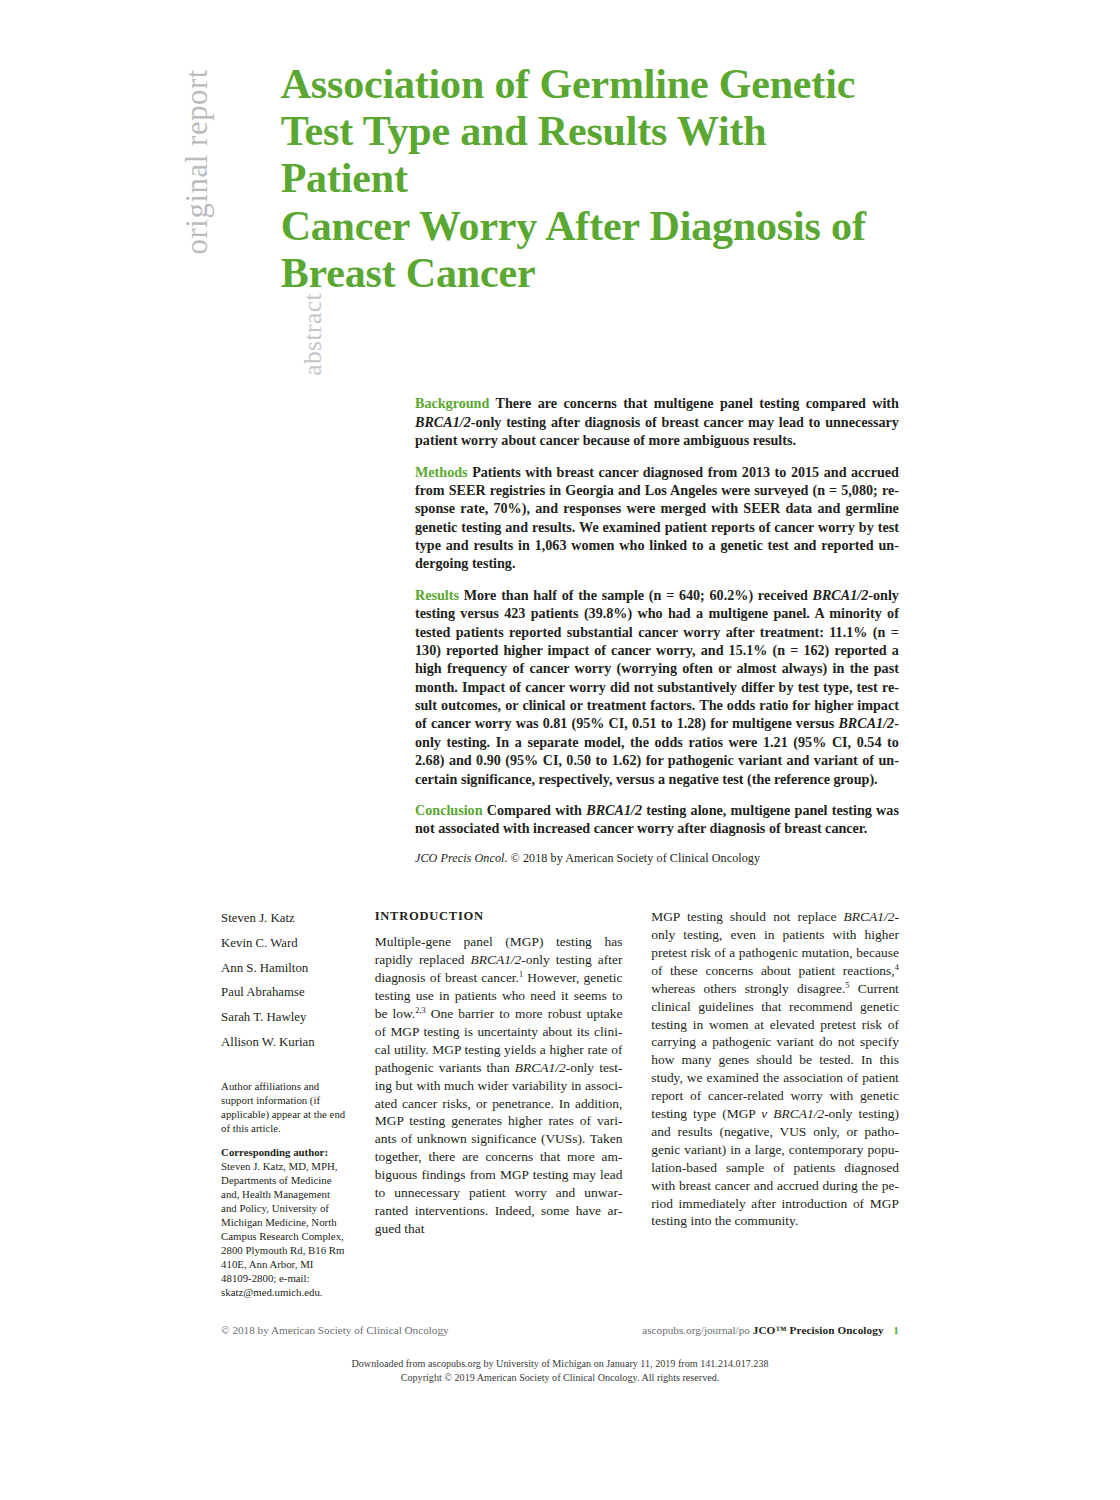original report
abstract
Association of Germline Genetic
Test Type and Results With Patient
Cancer Worry After Diagnosis of
Breast Cancer
Background There are concerns that multigene panel testing compared with BRCA1/2-only testing after diagnosis of breast cancer may lead to unnecessary patient worry about cancer because of more ambiguous results.
Methods Patients with breast cancer diagnosed from 2013 to 2015 and accrued from SEER registries in Georgia and Los Angeles were surveyed (n = 5,080; response rate, 70%), and responses were merged with SEER data and germline genetic testing and results. We examined patient reports of cancer worry by test type and results in 1,063 women who linked to a genetic test and reported undergoing testing.
Results More than half of the sample (n = 640; 60.2%) received BRCA1/2-only testing versus 423 patients (39.8%) who had a multigene panel. A minority of tested patients reported substantial cancer worry after treatment: 11.1% (n = 130) reported higher impact of cancer worry, and 15.1% (n = 162) reported a high frequency of cancer worry (worrying often or almost always) in the past month. Impact of cancer worry did not substantively differ by test type, test result outcomes, or clinical or treatment factors. The odds ratio for higher impact of cancer worry was 0.81 (95% CI, 0.51 to 1.28) for multigene versus BRCA1/2-only testing. In a separate model, the odds ratios were 1.21 (95% CI, 0.54 to 2.68) and 0.90 (95% CI, 0.50 to 1.62) for pathogenic variant and variant of uncertain significance, respectively, versus a negative test (the reference group).
Conclusion Compared with BRCA1/2 testing alone, multigene panel testing was not associated with increased cancer worry after diagnosis of breast cancer.
JCO Precis Oncol. © 2018 by American Society of Clinical Oncology
Steven J. Katz
Kevin C. Ward
Ann S. Hamilton
Paul Abrahamse
Sarah T. Hawley
Allison W. Kurian
Author affiliations and support information (if applicable) appear at the end of this article.
Corresponding author: Steven J. Katz, MD, MPH, Departments of Medicine and, Health Management and Policy, University of Michigan Medicine, North Campus Research Complex, 2800 Plymouth Rd, B16 Rm 410E, Ann Arbor, MI 48109-2800; e-mail: skatz@med.umich.edu.
Introduction
Multiple-gene panel (MGP) testing has rapidly replaced BRCA1/2-only testing after diagnosis of breast cancer.1 However, genetic testing use in patients who need it seems to be low.2,3 One barrier to more robust uptake of MGP testing is uncertainty about its clinical utility. MGP testing yields a higher rate of pathogenic variants than BRCA1/2-only testing but with much wider variability in associated cancer risks, or penetrance. In addition, MGP testing generates higher rates of variants of unknown significance (VUSs). Taken together, there are concerns that more ambiguous findings from MGP testing may lead to unnecessary patient worry and unwarranted interventions. Indeed, some have argued that
MGP testing should not replace BRCA1/2-only testing, even in patients with higher pretest risk of a pathogenic mutation, because of these concerns about patient reactions,4 whereas others strongly disagree.5 Current clinical guidelines that recommend genetic testing in women at elevated pretest risk of carrying a pathogenic variant do not specify how many genes should be tested. In this study, we examined the association of patient report of cancer-related worry with genetic testing type (MGP v BRCA1/2-only testing) and results (negative, VUS only, or pathogenic variant) in a large, contemporary population-based sample of patients diagnosed with breast cancer and accrued during the period immediately after introduction of MGP testing into the community.
© 2018 by American Society of Clinical Oncology
ascopubs.org/journal/po JCO™ Precision Oncology 1
Downloaded from ascopubs.org by University of Michigan on January 11, 2019 from 141.214.017.238
Copyright © 2019 American Society of Clinical Oncology. All rights reserved.